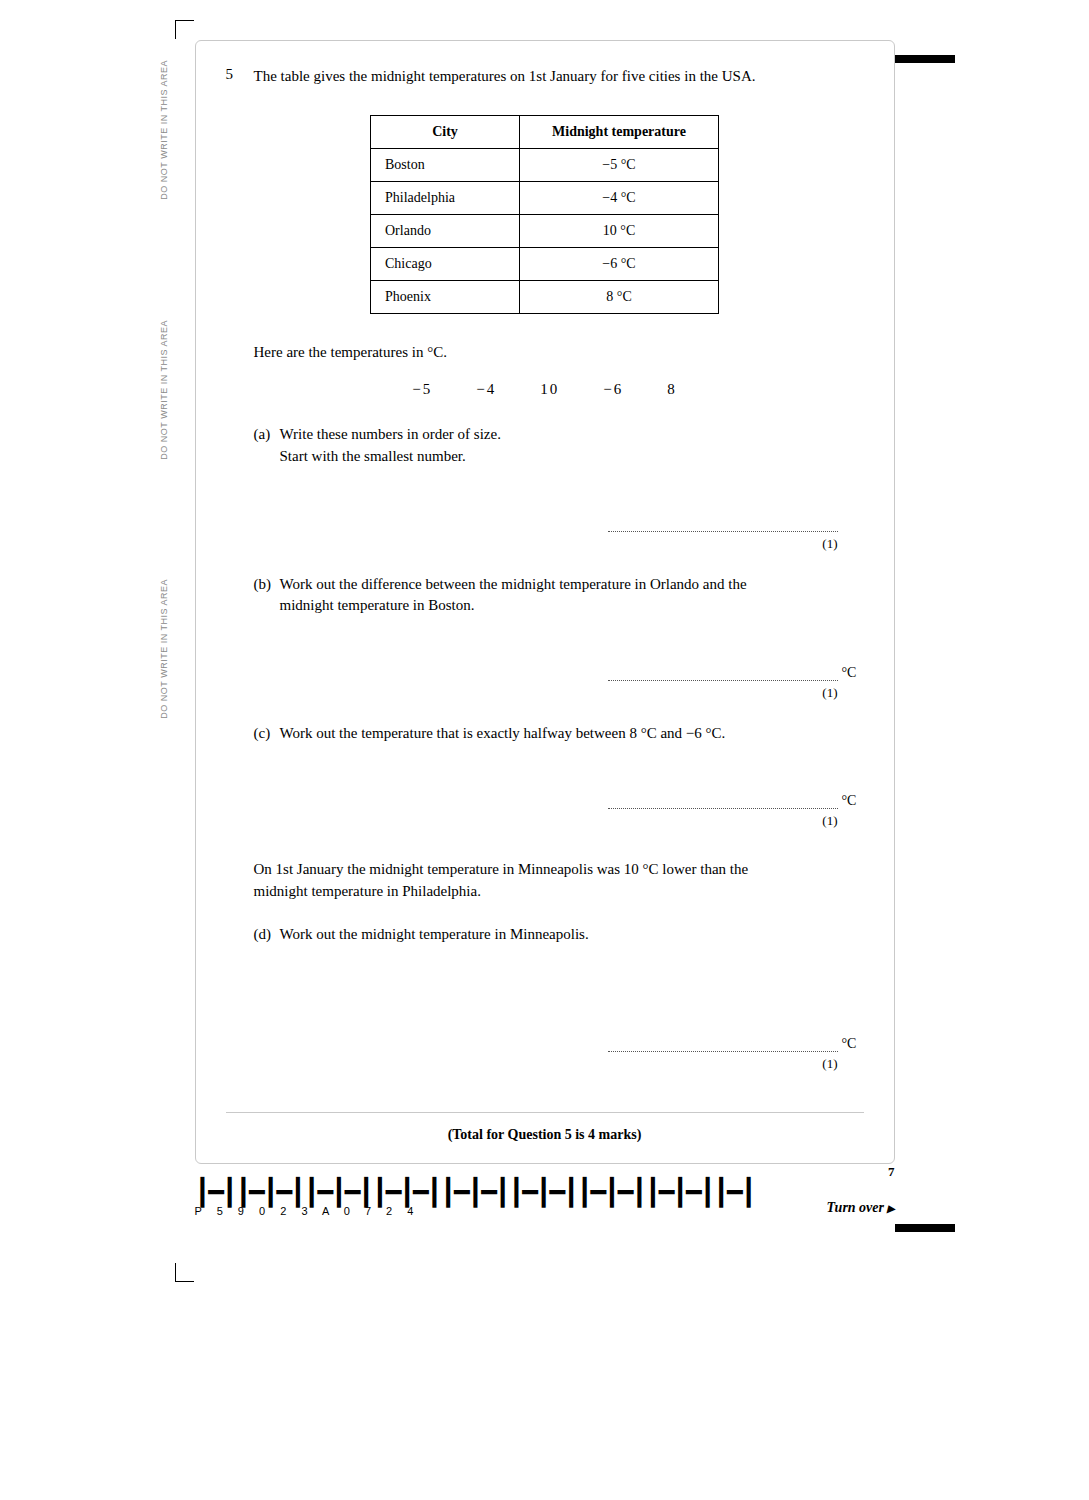DO NOT WRITE IN THIS AREA DO NOT WRITE IN THIS AREA DO NOT WRITE IN THIS AREA
5
The table gives the midnight temperatures on 1st January for five cities in the USA.
| City | Midnight temperature |
| --- | --- |
| Boston | −5 °C |
| Philadelphia | −4 °C |
| Orlando | 10 °C |
| Chicago | −6 °C |
| Phoenix | 8 °C |
Here are the temperatures in °C.
−5−410−68
(a) Write these numbers in order of size.
Start with the smallest number.
(1)
(b) Work out the difference between the midnight temperature in Orlando and the
midnight temperature in Boston.
°C
(1)
(c) Work out the temperature that is exactly halfway between 8 °C and −6 °C.
°C
(1)
On 1st January the midnight temperature in Minneapolis was 10 °C lower than the
midnight temperature in Philadelphia.
(d) Work out the midnight temperature in Minneapolis.
°C
(1)
(Total for Question 5 is 4 marks)
7
┃━┃┃━┃━┃┃━┃━┃┃━┃━┃┃━┃━┃┃━┃━┃┃━┃━┃┃━┃━┃┃━┃
P 5 9 0 2 3 A 0 7 2 4
Turn over